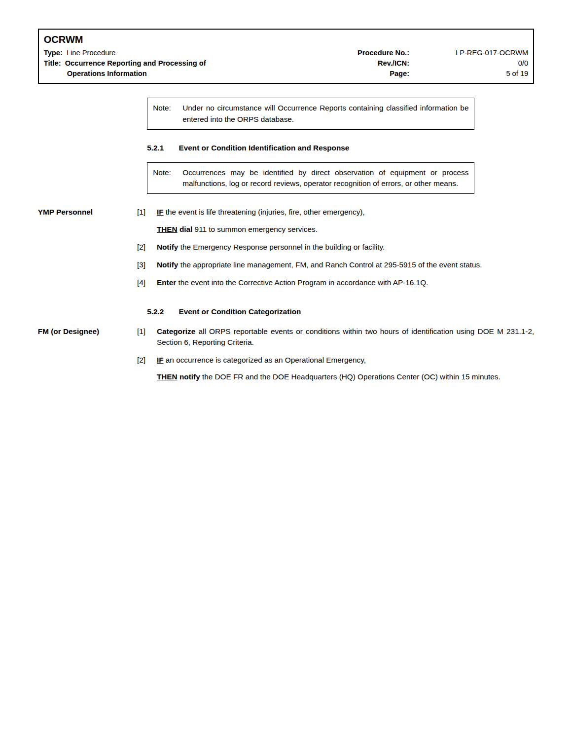OCRWM
| Type: Line Procedure Title: Occurrence Reporting and Processing of Operations Information | / Procedure No.: / LP-REG-017-OCRWM / / Rev./ICN: / 0/0 / / Page: / 5 of 19 / |
| Note: | Under no circumstance will Occurrence Reports containing classified information be entered into the ORPS database. |
5.2.1 Event or Condition Identification and Response
| Note: | Occurrences may be identified by direct observation of equipment or process malfunctions, log or record reviews, operator recognition of errors, or other means. |
| YMP Personnel | [1] | IF the event is life threatening (injuries, fire, other emergency), THEN dial 911 to summon emergency services. |
| | [2] | Notify the Emergency Response personnel in the building or facility. |
| | [3] | Notify the appropriate line management, FM, and Ranch Control at 295-5915 of the event status. |
| | [4] | Enter the event into the Corrective Action Program in accordance with AP-16.1Q. |
5.2.2 Event or Condition Categorization
| FM (or Designee) | [1] | Categorize all ORPS reportable events or conditions within two hours of identification using DOE M 231.1-2, Section 6, Reporting Criteria. |
| | [2] | IF an occurrence is categorized as an Operational Emergency, THEN notify the DOE FR and the DOE Headquarters (HQ) Operations Center (OC) within 15 minutes. |